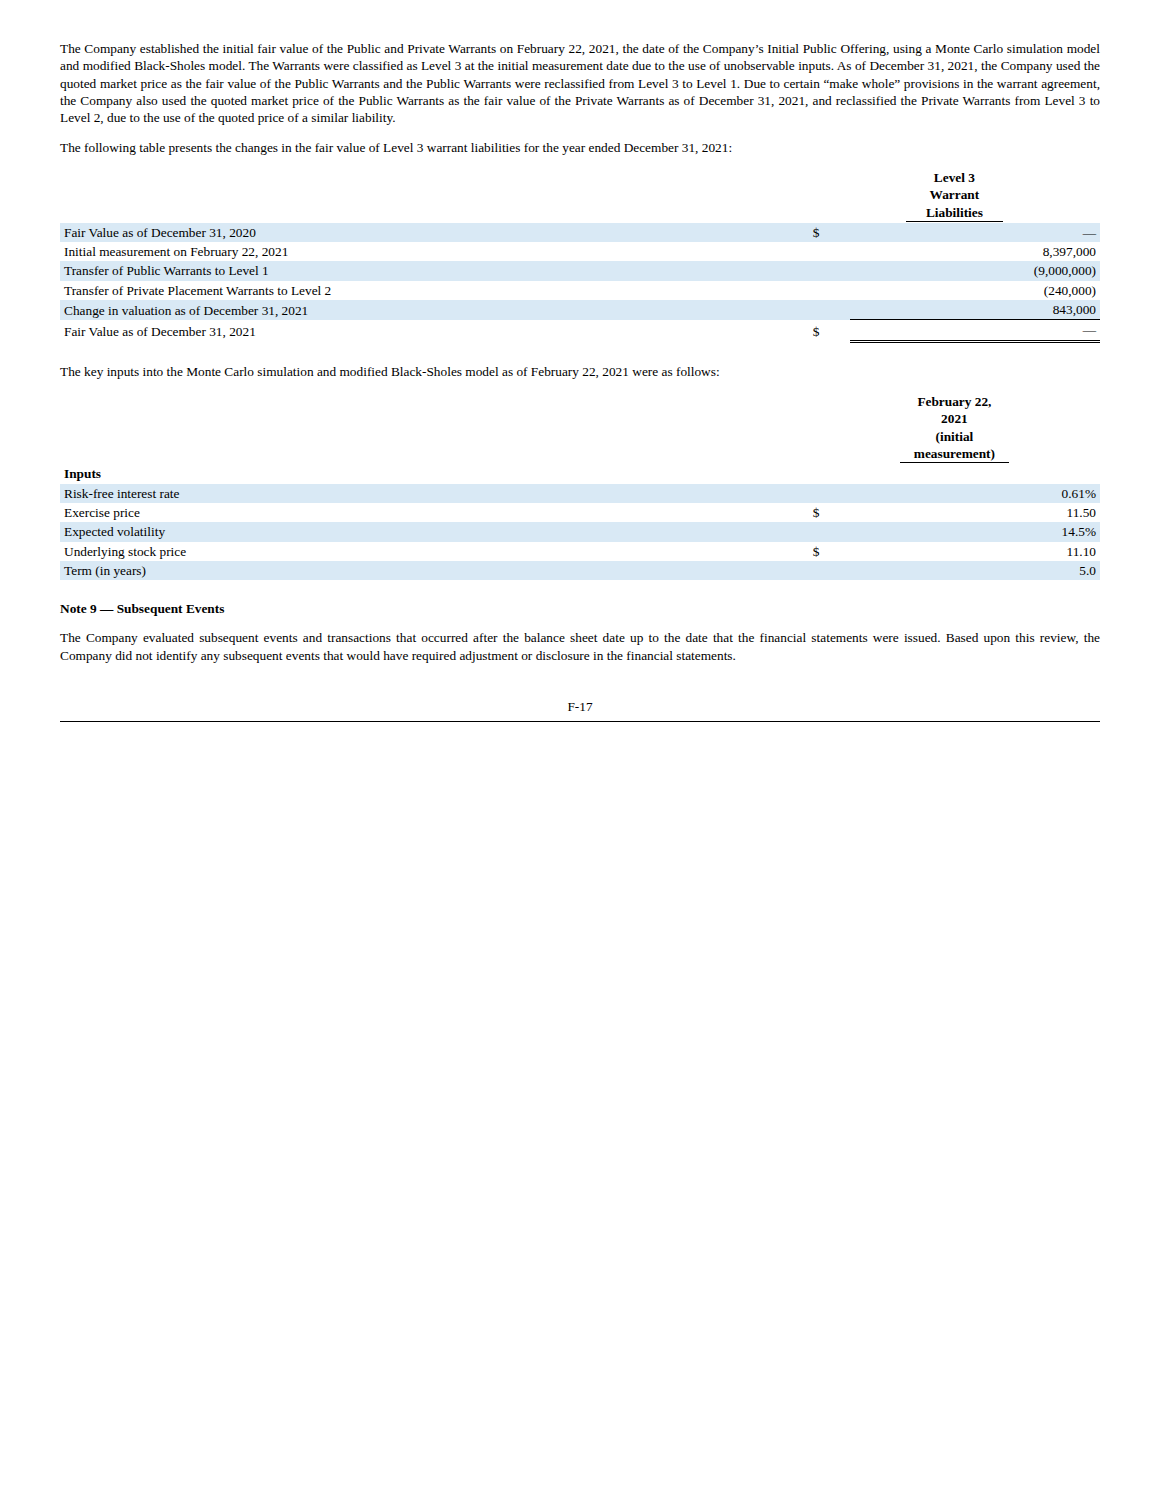The Company established the initial fair value of the Public and Private Warrants on February 22, 2021, the date of the Company’s Initial Public Offering, using a Monte Carlo simulation model and modified Black-Sholes model. The Warrants were classified as Level 3 at the initial measurement date due to the use of unobservable inputs. As of December 31, 2021, the Company used the quoted market price as the fair value of the Public Warrants and the Public Warrants were reclassified from Level 3 to Level 1. Due to certain “make whole” provisions in the warrant agreement, the Company also used the quoted market price of the Public Warrants as the fair value of the Private Warrants as of December 31, 2021, and reclassified the Private Warrants from Level 3 to Level 2, due to the use of the quoted price of a similar liability.
The following table presents the changes in the fair value of Level 3 warrant liabilities for the year ended December 31, 2021:
| | Level 3 Warrant Liabilities |
| Fair Value as of December 31, 2020 | $ | — |
| Initial measurement on February 22, 2021 | | 8,397,000 |
| Transfer of Public Warrants to Level 1 | | (9,000,000) |
| Transfer of Private Placement Warrants to Level 2 | | (240,000) |
| Change in valuation as of December 31, 2021 | | 843,000 |
| Fair Value as of December 31, 2021 | $ | — |
The key inputs into the Monte Carlo simulation and modified Black-Sholes model as of February 22, 2021 were as follows:
| | February 22, 2021 (initial measurement) |
| Inputs | | |
| Risk-free interest rate | | 0.61% |
| Exercise price | $ | 11.50 |
| Expected volatility | | 14.5% |
| Underlying stock price | $ | 11.10 |
| Term (in years) | | 5.0 |
Note 9 — Subsequent Events
The Company evaluated subsequent events and transactions that occurred after the balance sheet date up to the date that the financial statements were issued. Based upon this review, the Company did not identify any subsequent events that would have required adjustment or disclosure in the financial statements.
F-17